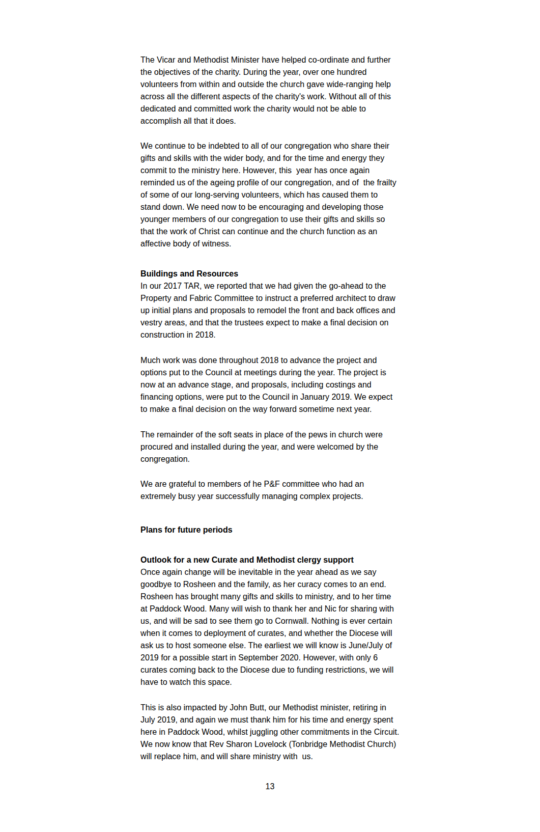The Vicar and Methodist Minister have helped co-ordinate and further the objectives of the charity. During the year, over one hundred volunteers from within and outside the church gave wide-ranging help across all the different aspects of the charity's work. Without all of this dedicated and committed work the charity would not be able to accomplish all that it does.
We continue to be indebted to all of our congregation who share their gifts and skills with the wider body, and for the time and energy they commit to the ministry here. However, this year has once again reminded us of the ageing profile of our congregation, and of the frailty of some of our long-serving volunteers, which has caused them to stand down. We need now to be encouraging and developing those younger members of our congregation to use their gifts and skills so that the work of Christ can continue and the church function as an affective body of witness.
Buildings and Resources
In our 2017 TAR, we reported that we had given the go-ahead to the Property and Fabric Committee to instruct a preferred architect to draw up initial plans and proposals to remodel the front and back offices and vestry areas, and that the trustees expect to make a final decision on construction in 2018.
Much work was done throughout 2018 to advance the project and options put to the Council at meetings during the year. The project is now at an advance stage, and proposals, including costings and financing options, were put to the Council in January 2019. We expect to make a final decision on the way forward sometime next year.
The remainder of the soft seats in place of the pews in church were procured and installed during the year, and were welcomed by the congregation.
We are grateful to members of he P&F committee who had an extremely busy year successfully managing complex projects.
Plans for future periods
Outlook for a new Curate and Methodist clergy support
Once again change will be inevitable in the year ahead as we say goodbye to Rosheen and the family, as her curacy comes to an end. Rosheen has brought many gifts and skills to ministry, and to her time at Paddock Wood. Many will wish to thank her and Nic for sharing with us, and will be sad to see them go to Cornwall. Nothing is ever certain when it comes to deployment of curates, and whether the Diocese will ask us to host someone else. The earliest we will know is June/July of 2019 for a possible start in September 2020. However, with only 6 curates coming back to the Diocese due to funding restrictions, we will have to watch this space.
This is also impacted by John Butt, our Methodist minister, retiring in July 2019, and again we must thank him for his time and energy spent here in Paddock Wood, whilst juggling other commitments in the Circuit. We now know that Rev Sharon Lovelock (Tonbridge Methodist Church) will replace him, and will share ministry with us.
13